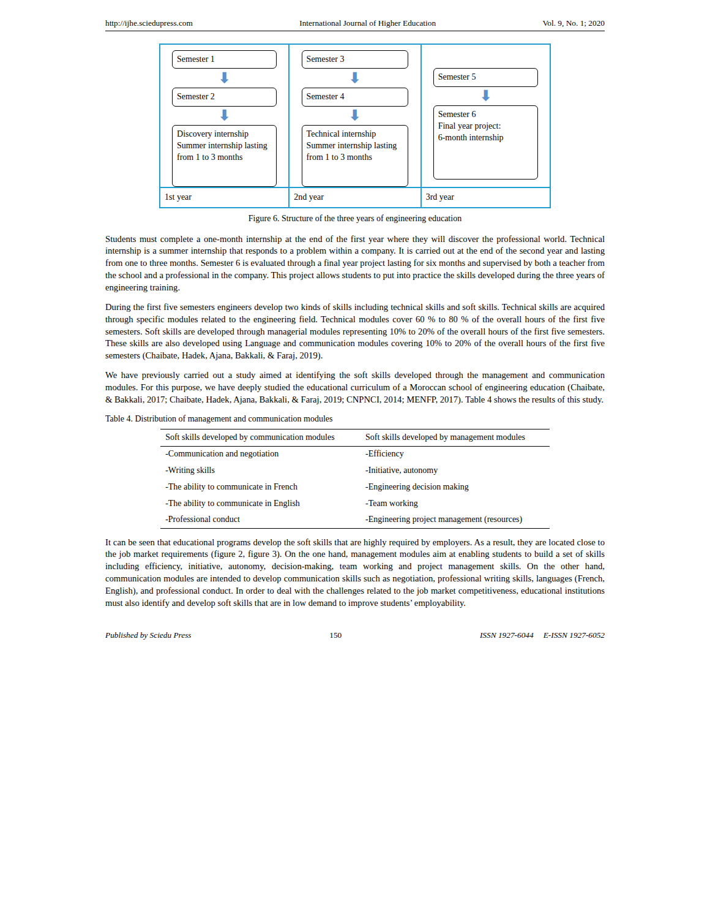http://ijhe.sciedupress.com
International Journal of Higher Education
Vol. 9, No. 1; 2020
Semester 1
⬇
Semester 2
⬇
Discovery internship Summer internship lasting from 1 to 3 months
1st year
Semester 3
⬇
Semester 4
⬇
Technical internship Summer internship lasting from 1 to 3 months
2nd year
Semester 5
⬇
Semester 6
Final year project:
6-month internship
3rd year
Figure 6. Structure of the three years of engineering education
Students must complete a one-month internship at the end of the first year where they will discover the professional world. Technical internship is a summer internship that responds to a problem within a company. It is carried out at the end of the second year and lasting from one to three months. Semester 6 is evaluated through a final year project lasting for six months and supervised by both a teacher from the school and a professional in the company. This project allows students to put into practice the skills developed during the three years of engineering training.
During the first five semesters engineers develop two kinds of skills including technical skills and soft skills. Technical skills are acquired through specific modules related to the engineering field. Technical modules cover 60 % to 80 % of the overall hours of the first five semesters. Soft skills are developed through managerial modules representing 10% to 20% of the overall hours of the first five semesters. These skills are also developed using Language and communication modules covering 10% to 20% of the overall hours of the first five semesters (Chaibate, Hadek, Ajana, Bakkali, & Faraj, 2019).
We have previously carried out a study aimed at identifying the soft skills developed through the management and communication modules. For this purpose, we have deeply studied the educational curriculum of a Moroccan school of engineering education (Chaibate, & Bakkali, 2017; Chaibate, Hadek, Ajana, Bakkali, & Faraj, 2019; CNPNCI, 2014; MENFP, 2017). Table 4 shows the results of this study.
Table 4. Distribution of management and communication modules
| Soft skills developed by communication modules | Soft skills developed by management modules |
| --- | --- |
| -Communication and negotiation | -Efficiency |
| -Writing skills | -Initiative, autonomy |
| -The ability to communicate in French | -Engineering decision making |
| -The ability to communicate in English | -Team working |
| -Professional conduct | -Engineering project management (resources) |
It can be seen that educational programs develop the soft skills that are highly required by employers. As a result, they are located close to the job market requirements (figure 2, figure 3). On the one hand, management modules aim at enabling students to build a set of skills including efficiency, initiative, autonomy, decision-making, team working and project management skills. On the other hand, communication modules are intended to develop communication skills such as negotiation, professional writing skills, languages (French, English), and professional conduct. In order to deal with the challenges related to the job market competitiveness, educational institutions must also identify and develop soft skills that are in low demand to improve students’ employability.
Published by Sciedu Press
150
ISSN 1927-6044E-ISSN 1927-6052